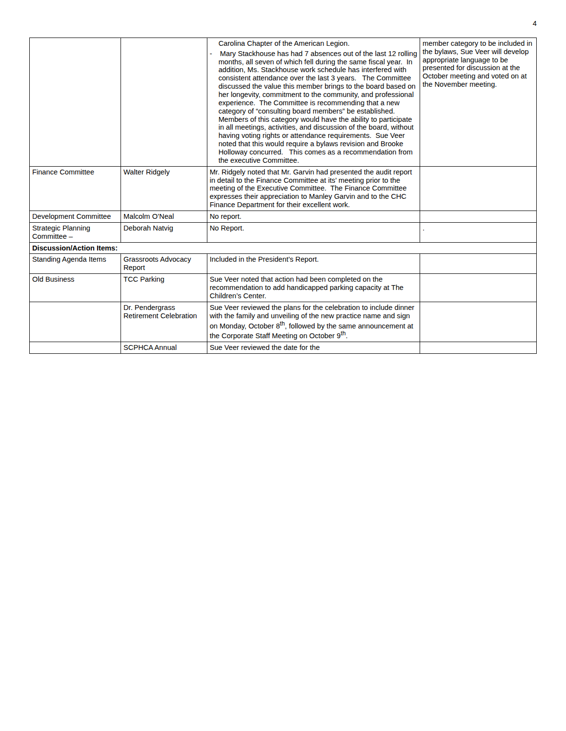4
| | | Carolina Chapter of the American Legion. - Mary Stackhouse has had 7 absences out of the last 12 rolling months, all seven of which fell during the same fiscal year. In addition, Ms. Stackhouse work schedule has interfered with consistent attendance over the last 3 years. The Committee discussed the value this member brings to the board based on her longevity, commitment to the community, and professional experience. The Committee is recommending that a new category of “consulting board members” be established. Members of this category would have the ability to participate in all meetings, activities, and discussion of the board, without having voting rights or attendance requirements. Sue Veer noted that this would require a bylaws revision and Brooke Holloway concurred. This comes as a recommendation from the executive Committee. | member category to be included in the bylaws, Sue Veer will develop appropriate language to be presented for discussion at the October meeting and voted on at the November meeting. |
| Finance Committee | Walter Ridgely | Mr. Ridgely noted that Mr. Garvin had presented the audit report in detail to the Finance Committee at its’ meeting prior to the meeting of the Executive Committee. The Finance Committee expresses their appreciation to Manley Garvin and to the CHC Finance Department for their excellent work. | |
| Development Committee | Malcolm O’Neal | No report. | |
| Strategic Planning Committee – | Deborah Natvig | No Report. | . |
| Discussion/Action Items: |
| Standing Agenda Items | Grassroots Advocacy Report | Included in the President’s Report. | |
| Old Business | TCC Parking | Sue Veer noted that action had been completed on the recommendation to add handicapped parking capacity at The Children’s Center. | |
| | Dr. Pendergrass Retirement Celebration | Sue Veer reviewed the plans for the celebration to include dinner with the family and unveiling of the new practice name and sign on Monday, October 8 th , followed by the same announcement at the Corporate Staff Meeting on October 9 th . | |
| | SCPHCA Annual | Sue Veer reviewed the date for the | |